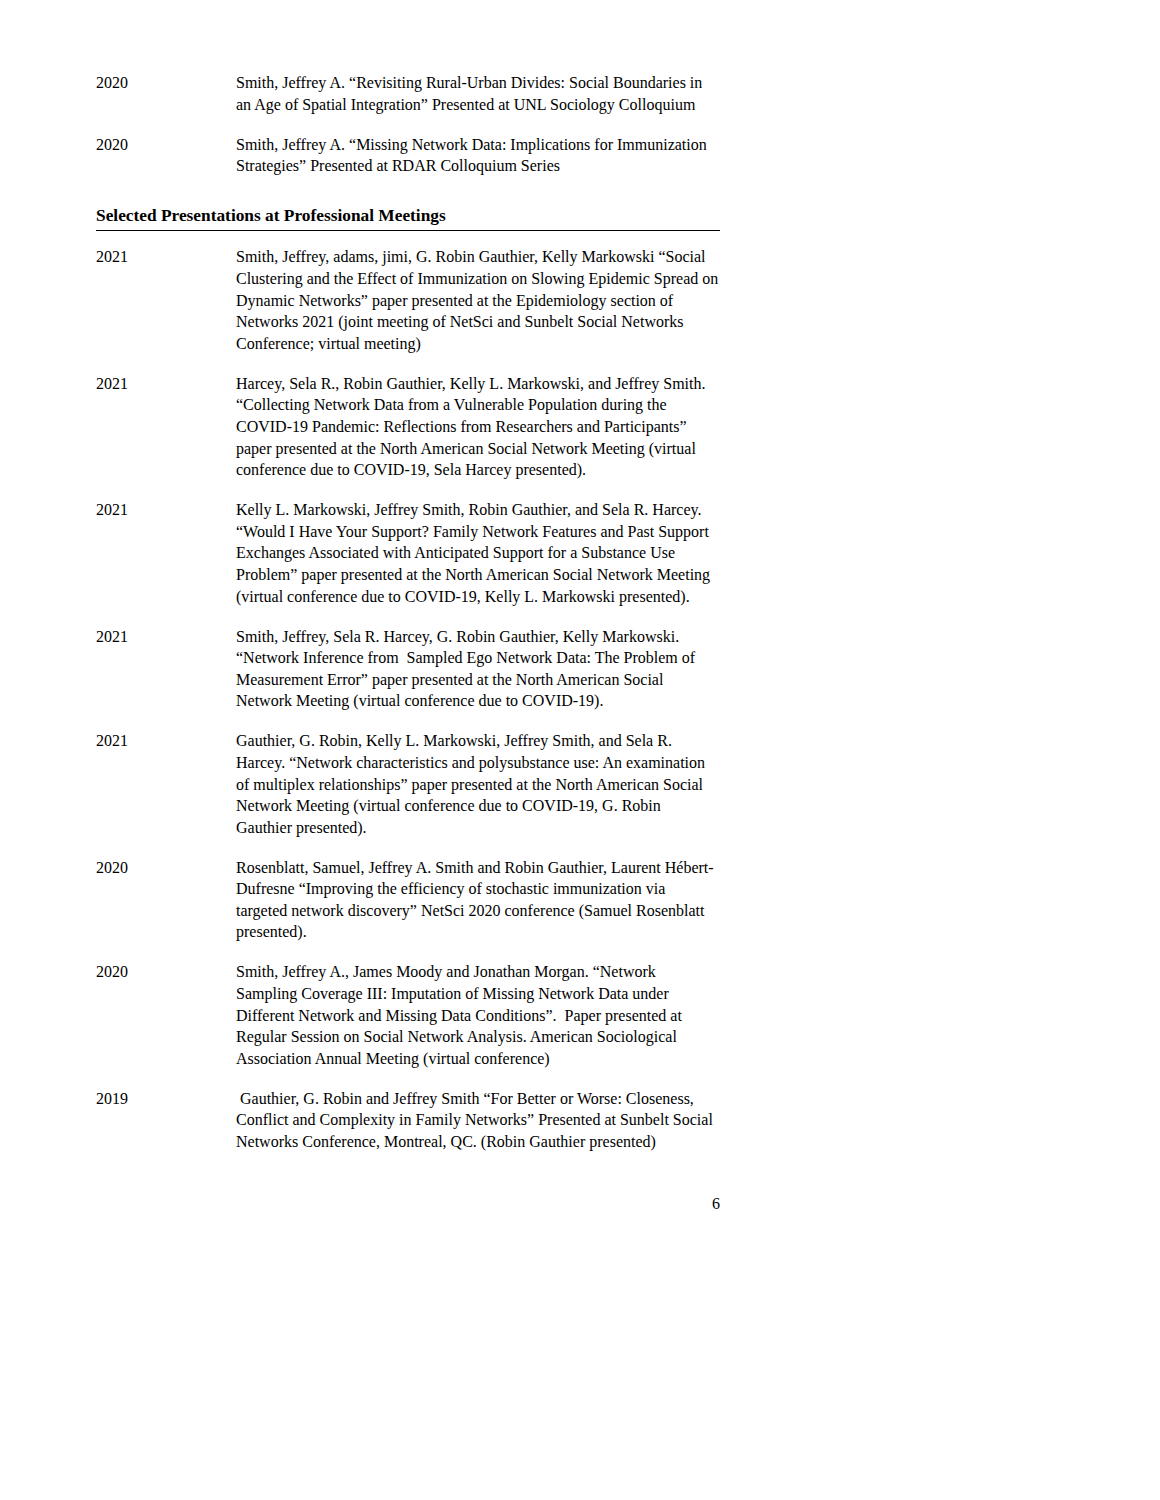2020
Smith, Jeffrey A. “Revisiting Rural-Urban Divides: Social Boundaries in an Age of Spatial Integration” Presented at UNL Sociology Colloquium
2020
Smith, Jeffrey A. “Missing Network Data: Implications for Immunization Strategies” Presented at RDAR Colloquium Series
Selected Presentations at Professional Meetings
2021
Smith, Jeffrey, adams, jimi, G. Robin Gauthier, Kelly Markowski “Social Clustering and the Effect of Immunization on Slowing Epidemic Spread on Dynamic Networks” paper presented at the Epidemiology section of Networks 2021 (joint meeting of NetSci and Sunbelt Social Networks Conference; virtual meeting)
2021
Harcey, Sela R., Robin Gauthier, Kelly L. Markowski, and Jeffrey Smith. “Collecting Network Data from a Vulnerable Population during the COVID-19 Pandemic: Reflections from Researchers and Participants” paper presented at the North American Social Network Meeting (virtual conference due to COVID-19, Sela Harcey presented).
2021
Kelly L. Markowski, Jeffrey Smith, Robin Gauthier, and Sela R. Harcey. “Would I Have Your Support? Family Network Features and Past Support Exchanges Associated with Anticipated Support for a Substance Use Problem” paper presented at the North American Social Network Meeting (virtual conference due to COVID-19, Kelly L. Markowski presented).
2021
Smith, Jeffrey, Sela R. Harcey, G. Robin Gauthier, Kelly Markowski. “Network Inference from Sampled Ego Network Data: The Problem of Measurement Error” paper presented at the North American Social Network Meeting (virtual conference due to COVID-19).
2021
Gauthier, G. Robin, Kelly L. Markowski, Jeffrey Smith, and Sela R. Harcey. “Network characteristics and polysubstance use: An examination of multiplex relationships” paper presented at the North American Social Network Meeting (virtual conference due to COVID-19, G. Robin Gauthier presented).
2020
Rosenblatt, Samuel, Jeffrey A. Smith and Robin Gauthier, Laurent Hébert-Dufresne “Improving the efficiency of stochastic immunization via targeted network discovery” NetSci 2020 conference (Samuel Rosenblatt presented).
2020
Smith, Jeffrey A., James Moody and Jonathan Morgan. “Network Sampling Coverage III: Imputation of Missing Network Data under Different Network and Missing Data Conditions”. Paper presented at Regular Session on Social Network Analysis. American Sociological Association Annual Meeting (virtual conference)
2019
Gauthier, G. Robin and Jeffrey Smith “For Better or Worse: Closeness, Conflict and Complexity in Family Networks” Presented at Sunbelt Social Networks Conference, Montreal, QC. (Robin Gauthier presented)
6